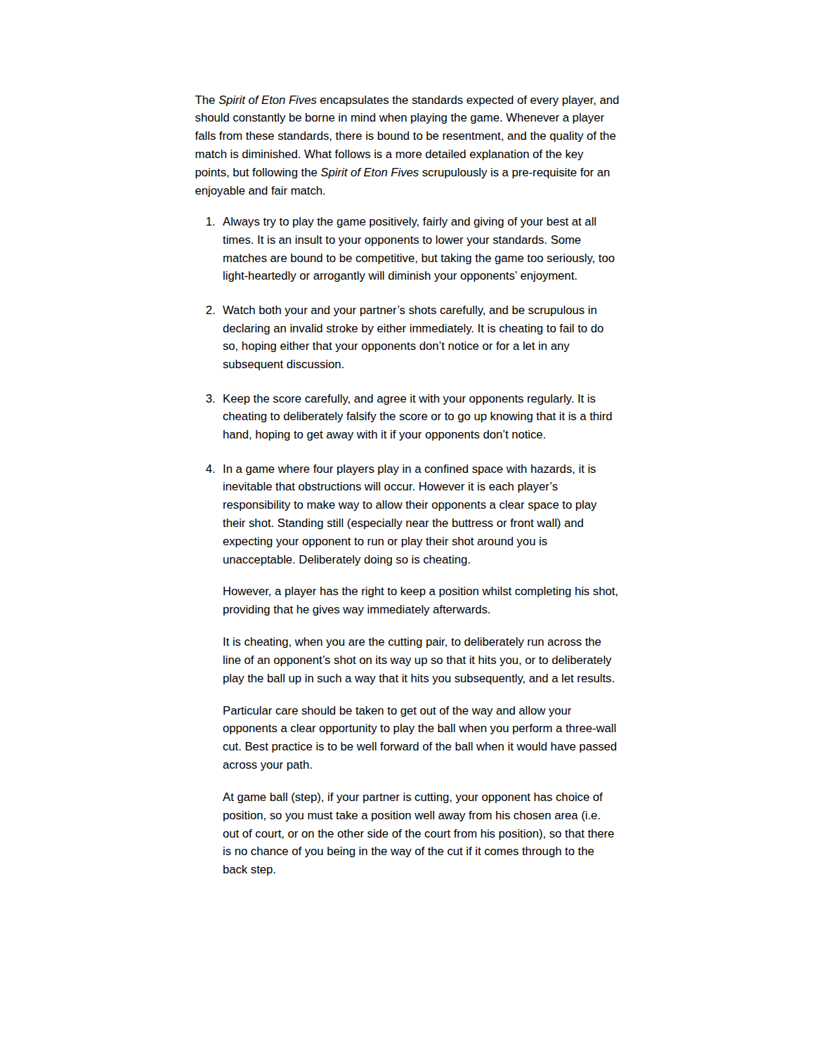The Spirit of Eton Fives encapsulates the standards expected of every player, and should constantly be borne in mind when playing the game. Whenever a player falls from these standards, there is bound to be resentment, and the quality of the match is diminished. What follows is a more detailed explanation of the key points, but following the Spirit of Eton Fives scrupulously is a pre-requisite for an enjoyable and fair match.
Always try to play the game positively, fairly and giving of your best at all times. It is an insult to your opponents to lower your standards. Some matches are bound to be competitive, but taking the game too seriously, too light-heartedly or arrogantly will diminish your opponents’ enjoyment.
Watch both your and your partner’s shots carefully, and be scrupulous in declaring an invalid stroke by either immediately. It is cheating to fail to do so, hoping either that your opponents don’t notice or for a let in any subsequent discussion.
Keep the score carefully, and agree it with your opponents regularly. It is cheating to deliberately falsify the score or to go up knowing that it is a third hand, hoping to get away with it if your opponents don’t notice.
In a game where four players play in a confined space with hazards, it is inevitable that obstructions will occur. However it is each player’s responsibility to make way to allow their opponents a clear space to play their shot. Standing still (especially near the buttress or front wall) and expecting your opponent to run or play their shot around you is unacceptable. Deliberately doing so is cheating.
However, a player has the right to keep a position whilst completing his shot, providing that he gives way immediately afterwards.
It is cheating, when you are the cutting pair, to deliberately run across the line of an opponent’s shot on its way up so that it hits you, or to deliberately play the ball up in such a way that it hits you subsequently, and a let results.
Particular care should be taken to get out of the way and allow your opponents a clear opportunity to play the ball when you perform a three-wall cut. Best practice is to be well forward of the ball when it would have passed across your path.
At game ball (step), if your partner is cutting, your opponent has choice of position, so you must take a position well away from his chosen area (i.e. out of court, or on the other side of the court from his position), so that there is no chance of you being in the way of the cut if it comes through to the back step.